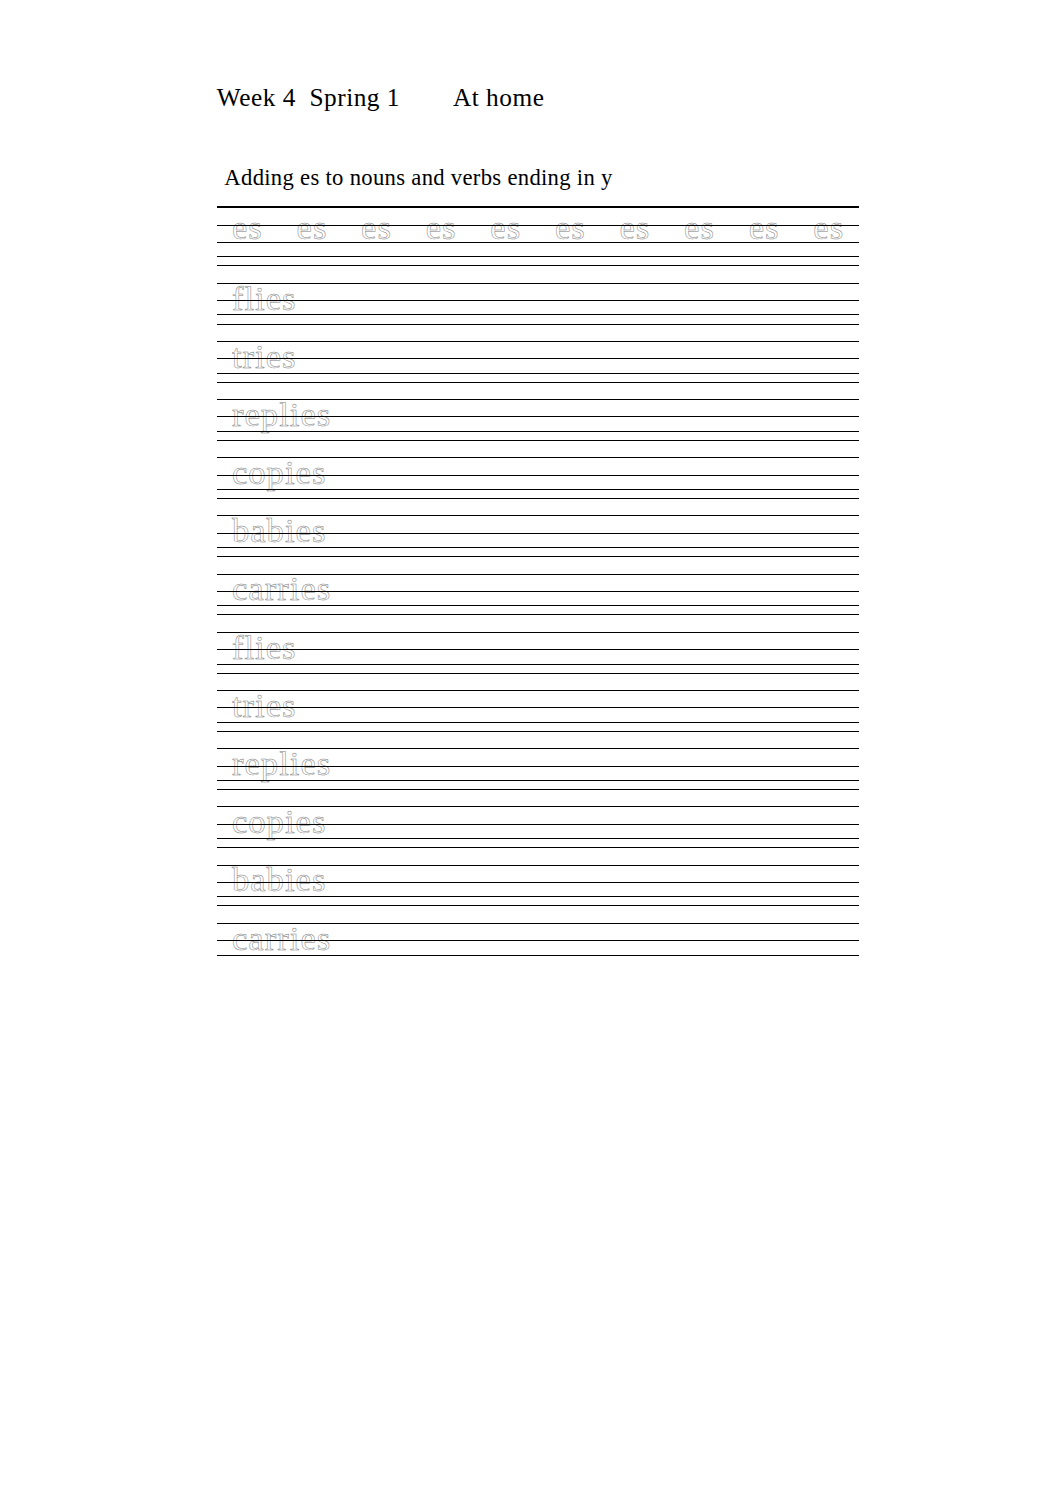Week 4 Spring 1 At home
Adding es to nouns and verbs ending in y
es es es es es es es es es es
flies
tries
replies
copies
babies
carries
flies
tries
replies
copies
babies
carries